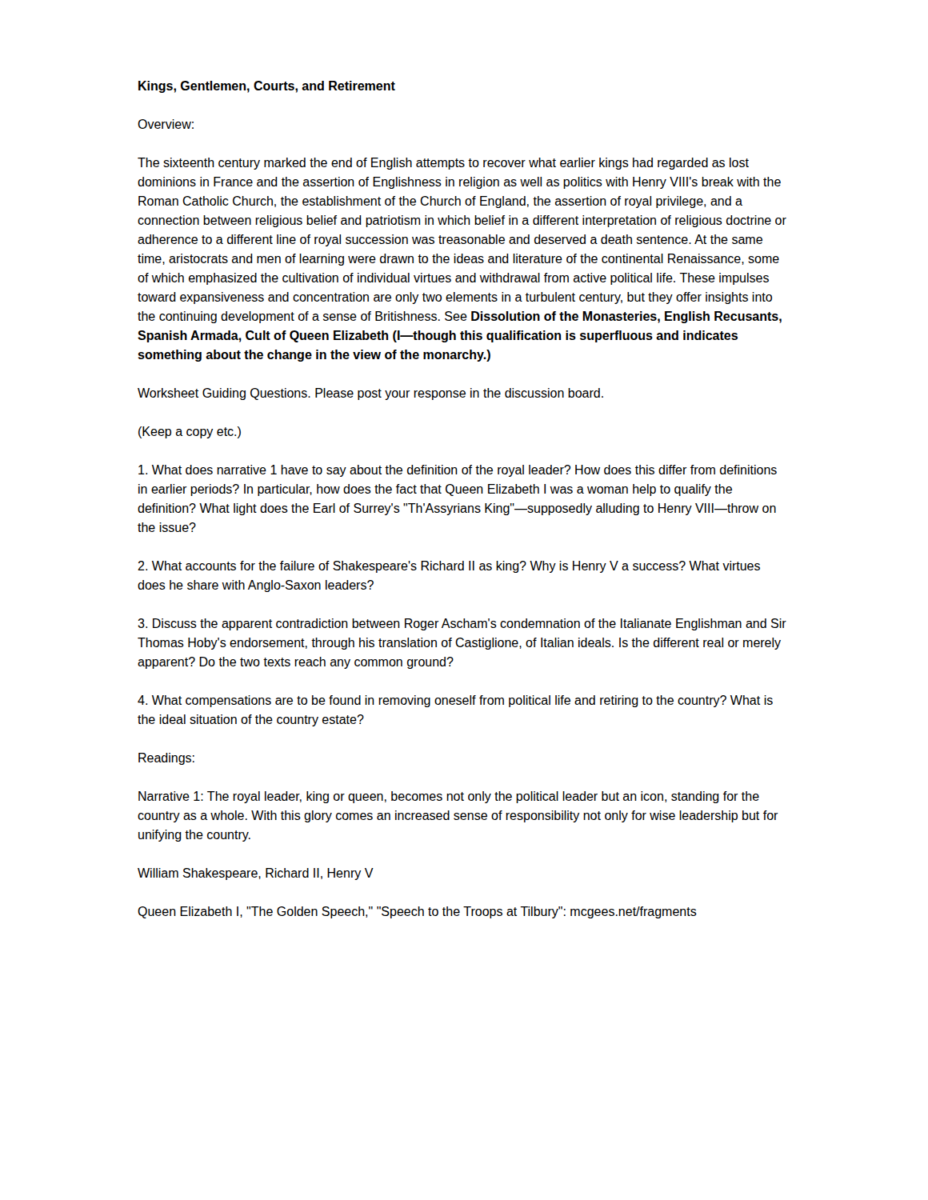Kings, Gentlemen, Courts, and Retirement
Overview:
The sixteenth century marked the end of English attempts to recover what earlier kings had regarded as lost dominions in France and the assertion of Englishness in religion as well as politics with Henry VIII's break with the Roman Catholic Church, the establishment of the Church of England, the assertion of royal privilege, and a connection between religious belief and patriotism in which belief in a different interpretation of religious doctrine or adherence to a different line of royal succession was treasonable and deserved a death sentence. At the same time, aristocrats and men of learning were drawn to the ideas and literature of the continental Renaissance, some of which emphasized the cultivation of individual virtues and withdrawal from active political life. These impulses toward expansiveness and concentration are only two elements in a turbulent century, but they offer insights into the continuing development of a sense of Britishness. See Dissolution of the Monasteries, English Recusants, Spanish Armada, Cult of Queen Elizabeth (I—though this qualification is superfluous and indicates something about the change in the view of the monarchy.)
Worksheet Guiding Questions. Please post your response in the discussion board.
(Keep a copy etc.)
1. What does narrative 1 have to say about the definition of the royal leader? How does this differ from definitions in earlier periods? In particular, how does the fact that Queen Elizabeth I was a woman help to qualify the definition? What light does the Earl of Surrey's "Th'Assyrians King"—supposedly alluding to Henry VIII—throw on the issue?
2. What accounts for the failure of Shakespeare's Richard II as king? Why is Henry V a success? What virtues does he share with Anglo-Saxon leaders?
3. Discuss the apparent contradiction between Roger Ascham's condemnation of the Italianate Englishman and Sir Thomas Hoby's endorsement, through his translation of Castiglione, of Italian ideals. Is the different real or merely apparent? Do the two texts reach any common ground?
4. What compensations are to be found in removing oneself from political life and retiring to the country? What is the ideal situation of the country estate?
Readings:
Narrative 1: The royal leader, king or queen, becomes not only the political leader but an icon, standing for the country as a whole. With this glory comes an increased sense of responsibility not only for wise leadership but for unifying the country.
William Shakespeare, Richard II, Henry V
Queen Elizabeth I, "The Golden Speech," "Speech to the Troops at Tilbury": mcgees.net/fragments